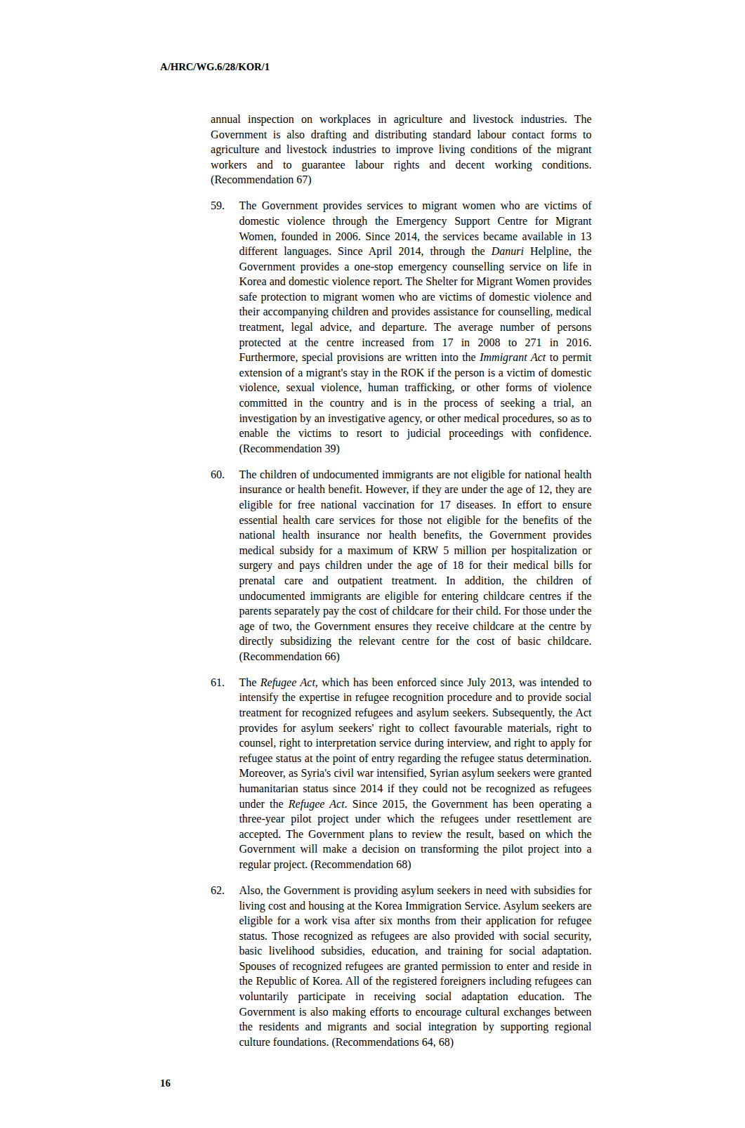A/HRC/WG.6/28/KOR/1
annual inspection on workplaces in agriculture and livestock industries. The Government is also drafting and distributing standard labour contact forms to agriculture and livestock industries to improve living conditions of the migrant workers and to guarantee labour rights and decent working conditions. (Recommendation 67)
59. The Government provides services to migrant women who are victims of domestic violence through the Emergency Support Centre for Migrant Women, founded in 2006. Since 2014, the services became available in 13 different languages. Since April 2014, through the Danuri Helpline, the Government provides a one-stop emergency counselling service on life in Korea and domestic violence report. The Shelter for Migrant Women provides safe protection to migrant women who are victims of domestic violence and their accompanying children and provides assistance for counselling, medical treatment, legal advice, and departure. The average number of persons protected at the centre increased from 17 in 2008 to 271 in 2016. Furthermore, special provisions are written into the Immigrant Act to permit extension of a migrant's stay in the ROK if the person is a victim of domestic violence, sexual violence, human trafficking, or other forms of violence committed in the country and is in the process of seeking a trial, an investigation by an investigative agency, or other medical procedures, so as to enable the victims to resort to judicial proceedings with confidence. (Recommendation 39)
60. The children of undocumented immigrants are not eligible for national health insurance or health benefit. However, if they are under the age of 12, they are eligible for free national vaccination for 17 diseases. In effort to ensure essential health care services for those not eligible for the benefits of the national health insurance nor health benefits, the Government provides medical subsidy for a maximum of KRW 5 million per hospitalization or surgery and pays children under the age of 18 for their medical bills for prenatal care and outpatient treatment. In addition, the children of undocumented immigrants are eligible for entering childcare centres if the parents separately pay the cost of childcare for their child. For those under the age of two, the Government ensures they receive childcare at the centre by directly subsidizing the relevant centre for the cost of basic childcare. (Recommendation 66)
61. The Refugee Act, which has been enforced since July 2013, was intended to intensify the expertise in refugee recognition procedure and to provide social treatment for recognized refugees and asylum seekers. Subsequently, the Act provides for asylum seekers' right to collect favourable materials, right to counsel, right to interpretation service during interview, and right to apply for refugee status at the point of entry regarding the refugee status determination. Moreover, as Syria's civil war intensified, Syrian asylum seekers were granted humanitarian status since 2014 if they could not be recognized as refugees under the Refugee Act. Since 2015, the Government has been operating a three-year pilot project under which the refugees under resettlement are accepted. The Government plans to review the result, based on which the Government will make a decision on transforming the pilot project into a regular project. (Recommendation 68)
62. Also, the Government is providing asylum seekers in need with subsidies for living cost and housing at the Korea Immigration Service. Asylum seekers are eligible for a work visa after six months from their application for refugee status. Those recognized as refugees are also provided with social security, basic livelihood subsidies, education, and training for social adaptation. Spouses of recognized refugees are granted permission to enter and reside in the Republic of Korea. All of the registered foreigners including refugees can voluntarily participate in receiving social adaptation education. The Government is also making efforts to encourage cultural exchanges between the residents and migrants and social integration by supporting regional culture foundations. (Recommendations 64, 68)
16